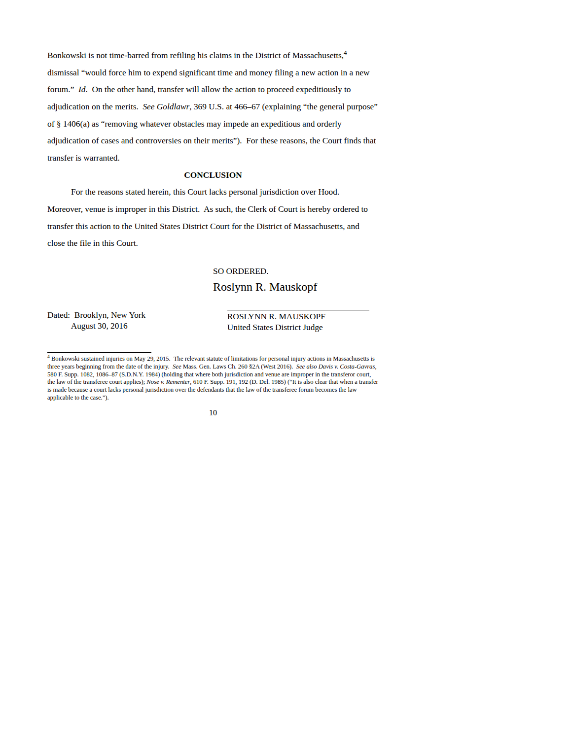Bonkowski is not time-barred from refiling his claims in the District of Massachusetts,4 dismissal “would force him to expend significant time and money filing a new action in a new forum.” Id. On the other hand, transfer will allow the action to proceed expeditiously to adjudication on the merits. See Goldlawr, 369 U.S. at 466–67 (explaining “the general purpose” of § 1406(a) as “removing whatever obstacles may impede an expeditious and orderly adjudication of cases and controversies on their merits”). For these reasons, the Court finds that transfer is warranted.
CONCLUSION
For the reasons stated herein, this Court lacks personal jurisdiction over Hood. Moreover, venue is improper in this District. As such, the Clerk of Court is hereby ordered to transfer this action to the United States District Court for the District of Massachusetts, and close the file in this Court.
SO ORDERED.
Roslynn R. Mauskopf
Dated: Brooklyn, New York
August 30, 2016
ROSLYNN R. MAUSKOPF
United States District Judge
4 Bonkowski sustained injuries on May 29, 2015. The relevant statute of limitations for personal injury actions in Massachusetts is three years beginning from the date of the injury. See Mass. Gen. Laws Ch. 260 §2A (West 2016). See also Davis v. Costa-Gavras, 580 F. Supp. 1082, 1086–87 (S.D.N.Y. 1984) (holding that where both jurisdiction and venue are improper in the transferor court, the law of the transferee court applies); Nose v. Rementer, 610 F. Supp. 191, 192 (D. Del. 1985) (“It is also clear that when a transfer is made because a court lacks personal jurisdiction over the defendants that the law of the transferee forum becomes the law applicable to the case.”).
10